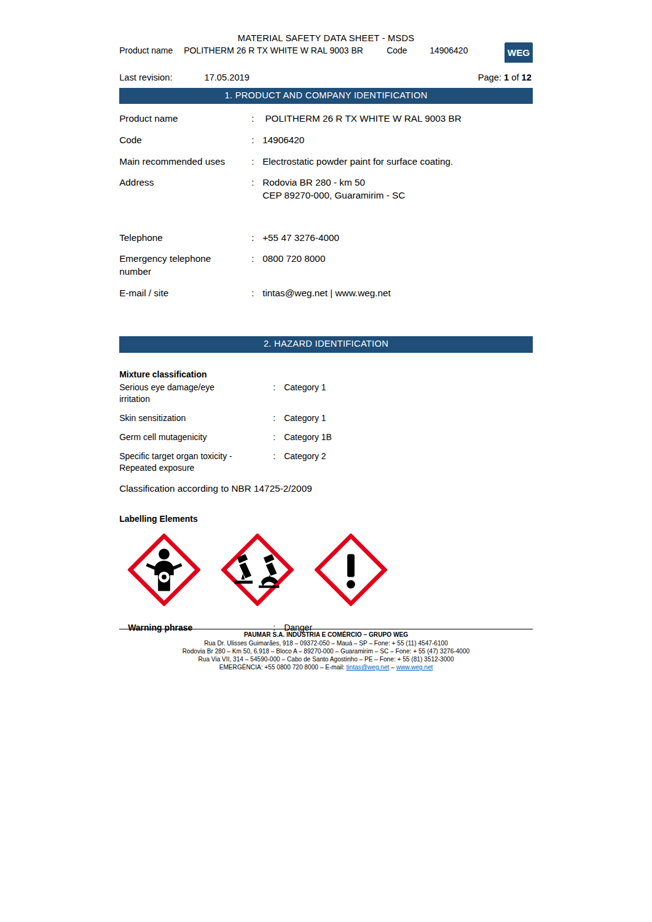MATERIAL SAFETY DATA SHEET - MSDS
Product name POLITHERM 26 R TX WHITE W RAL 9003 BR Code 14906420
WEG
Last revision:17.05.2019
Page: 1 of 12
1. PRODUCT AND COMPANY IDENTIFICATION
| Product name | : | POLITHERM 26 R TX WHITE W RAL 9003 BR |
| Code | : | 14906420 |
| Main recommended uses | : | Electrostatic powder paint for surface coating. |
| Address | : | Rodovia BR 280 - km 50 CEP 89270-000, Guaramirim - SC |
| Telephone | : | +55 47 3276-4000 |
| Emergency telephone number | : | 0800 720 8000 |
| E-mail / site | : | tintas@weg.net / www.weg.net |
2. HAZARD IDENTIFICATION
Mixture classification
| Serious eye damage/eye irritation | : | Category 1 |
| Skin sensitization | : | Category 1 |
| Germ cell mutagenicity | : | Category 1B |
| Specific target organ toxicity - Repeated exposure | : | Category 2 |
Classification according to NBR 14725-2/2009
Labelling Elements
Warning phrase
:
Danger
PAUMAR S.A. INDÚSTRIA E COMÉRCIO – GRUPO WEG
Rua Dr. Ulisses Guimarães, 918 – 09372-050 – Mauá – SP – Fone: + 55 (11) 4547-6100
Rodovia Br 280 – Km 50, 6.918 – Bloco A – 89270-000 – Guaramirim – SC – Fone: + 55 (47) 3276-4000
Rua Via VII, 314 – 54590-000 – Cabo de Santo Agostinho – PE – Fone: + 55 (81) 3512-3000
EMERGÊNCIA: +55 0800 720 8000 – E-mail: tintas@weg.net – www.weg.net